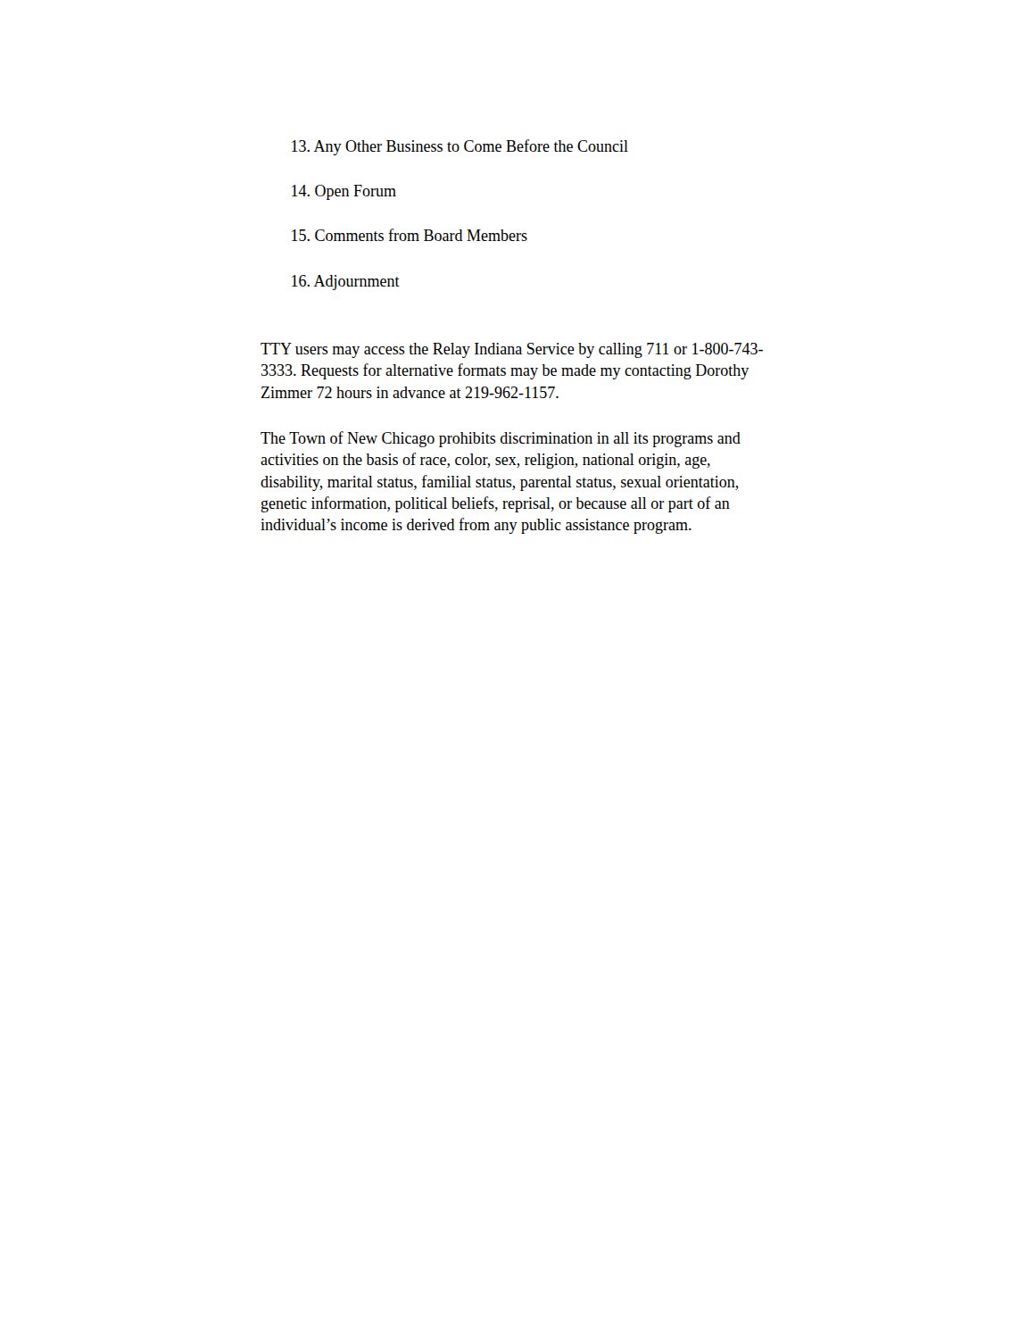13. Any Other Business to Come Before the Council
14. Open Forum
15. Comments from Board Members
16. Adjournment
TTY users may access the Relay Indiana Service by calling 711 or 1-800-743-3333. Requests for alternative formats may be made my contacting Dorothy Zimmer 72 hours in advance at 219-962-1157.
The Town of New Chicago prohibits discrimination in all its programs and activities on the basis of race, color, sex, religion, national origin, age, disability, marital status, familial status, parental status, sexual orientation, genetic information, political beliefs, reprisal, or because all or part of an individual’s income is derived from any public assistance program.